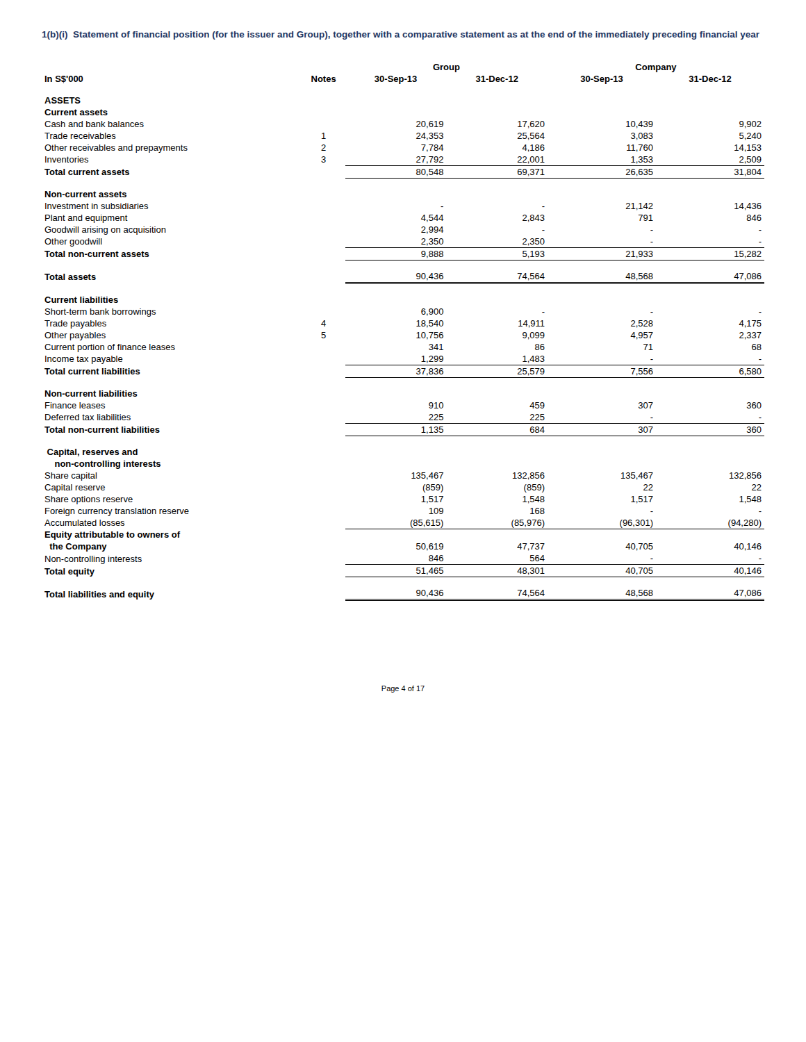1(b)(i) Statement of financial position (for the issuer and Group), together with a comparative statement as at the end of the immediately preceding financial year
| | | Group | Company |
| In S$'000 | Notes | 30-Sep-13 | 31-Dec-12 | 30-Sep-13 | 31-Dec-12 |
| ASSETS | | | | | |
| Current assets | | | | | |
| Cash and bank balances | | 20,619 | 17,620 | 10,439 | 9,902 |
| Trade receivables | 1 | 24,353 | 25,564 | 3,083 | 5,240 |
| Other receivables and prepayments | 2 | 7,784 | 4,186 | 11,760 | 14,153 |
| Inventories | 3 | 27,792 | 22,001 | 1,353 | 2,509 |
| Total current assets | | 80,548 | 69,371 | 26,635 | 31,804 |
| Non-current assets | | | | | |
| Investment in subsidiaries | | - | - | 21,142 | 14,436 |
| Plant and equipment | | 4,544 | 2,843 | 791 | 846 |
| Goodwill arising on acquisition | | 2,994 | - | - | - |
| Other goodwill | | 2,350 | 2,350 | - | - |
| Total non-current assets | | 9,888 | 5,193 | 21,933 | 15,282 |
| Total assets | | 90,436 | 74,564 | 48,568 | 47,086 |
| Current liabilities | | | | | |
| Short-term bank borrowings | | 6,900 | - | - | - |
| Trade payables | 4 | 18,540 | 14,911 | 2,528 | 4,175 |
| Other payables | 5 | 10,756 | 9,099 | 4,957 | 2,337 |
| Current portion of finance leases | | 341 | 86 | 71 | 68 |
| Income tax payable | | 1,299 | 1,483 | - | - |
| Total current liabilities | | 37,836 | 25,579 | 7,556 | 6,580 |
| Non-current liabilities | | | | | |
| Finance leases | | 910 | 459 | 307 | 360 |
| Deferred tax liabilities | | 225 | 225 | - | - |
| Total non-current liabilities | | 1,135 | 684 | 307 | 360 |
| Capital, reserves and | | | | | |
| non-controlling interests | | | | | |
| Share capital | | 135,467 | 132,856 | 135,467 | 132,856 |
| Capital reserve | | (859) | (859) | 22 | 22 |
| Share options reserve | | 1,517 | 1,548 | 1,517 | 1,548 |
| Foreign currency translation reserve | | 109 | 168 | - | - |
| Accumulated losses | | (85,615) | (85,976) | (96,301) | (94,280) |
| Equity attributable to owners of | | | | | |
| the Company | | 50,619 | 47,737 | 40,705 | 40,146 |
| Non-controlling interests | | 846 | 564 | - | - |
| Total equity | | 51,465 | 48,301 | 40,705 | 40,146 |
| Total liabilities and equity | | 90,436 | 74,564 | 48,568 | 47,086 |
Page 4 of 17